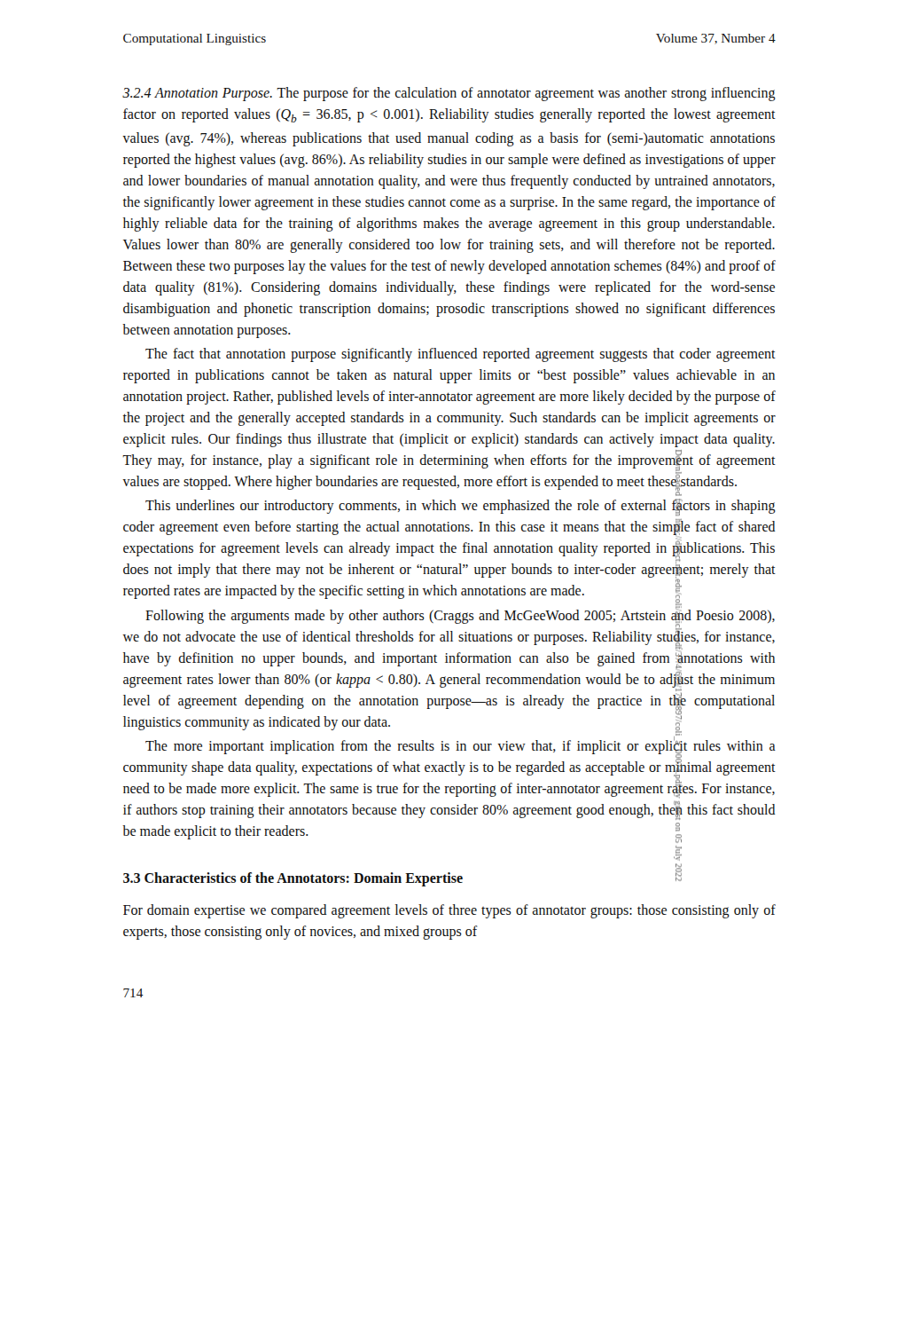Computational Linguistics Volume 37, Number 4
3.2.4 Annotation Purpose. The purpose for the calculation of annotator agreement was another strong influencing factor on reported values (Qb = 36.85, p < 0.001). Reliability studies generally reported the lowest agreement values (avg. 74%), whereas publications that used manual coding as a basis for (semi-)automatic annotations reported the highest values (avg. 86%). As reliability studies in our sample were defined as investigations of upper and lower boundaries of manual annotation quality, and were thus frequently conducted by untrained annotators, the significantly lower agreement in these studies cannot come as a surprise. In the same regard, the importance of highly reliable data for the training of algorithms makes the average agreement in this group understandable. Values lower than 80% are generally considered too low for training sets, and will therefore not be reported. Between these two purposes lay the values for the test of newly developed annotation schemes (84%) and proof of data quality (81%). Considering domains individually, these findings were replicated for the word-sense disambiguation and phonetic transcription domains; prosodic transcriptions showed no significant differences between annotation purposes.
The fact that annotation purpose significantly influenced reported agreement suggests that coder agreement reported in publications cannot be taken as natural upper limits or “best possible” values achievable in an annotation project. Rather, published levels of inter-annotator agreement are more likely decided by the purpose of the project and the generally accepted standards in a community. Such standards can be implicit agreements or explicit rules. Our findings thus illustrate that (implicit or explicit) standards can actively impact data quality. They may, for instance, play a significant role in determining when efforts for the improvement of agreement values are stopped. Where higher boundaries are requested, more effort is expended to meet these standards.
This underlines our introductory comments, in which we emphasized the role of external factors in shaping coder agreement even before starting the actual annotations. In this case it means that the simple fact of shared expectations for agreement levels can already impact the final annotation quality reported in publications. This does not imply that there may not be inherent or “natural” upper bounds to inter-coder agreement; merely that reported rates are impacted by the specific setting in which annotations are made.
Following the arguments made by other authors (Craggs and McGeeWood 2005; Artstein and Poesio 2008), we do not advocate the use of identical thresholds for all situations or purposes. Reliability studies, for instance, have by definition no upper bounds, and important information can also be gained from annotations with agreement rates lower than 80% (or kappa < 0.80). A general recommendation would be to adjust the minimum level of agreement depending on the annotation purpose—as is already the practice in the computational linguistics community as indicated by our data.
The more important implication from the results is in our view that, if implicit or explicit rules within a community shape data quality, expectations of what exactly is to be regarded as acceptable or minimal agreement need to be made more explicit. The same is true for the reporting of inter-annotator agreement rates. For instance, if authors stop training their annotators because they consider 80% agreement good enough, then this fact should be made explicit to their readers.
3.3 Characteristics of the Annotators: Domain Expertise
For domain expertise we compared agreement levels of three types of annotator groups: those consisting only of experts, those consisting only of novices, and mixed groups of
714
Downloaded from http://direct.mit.edu/coli/article-pdf/37/4/699/1798897/coli_a_00074.pdf by guest on 05 July 2022